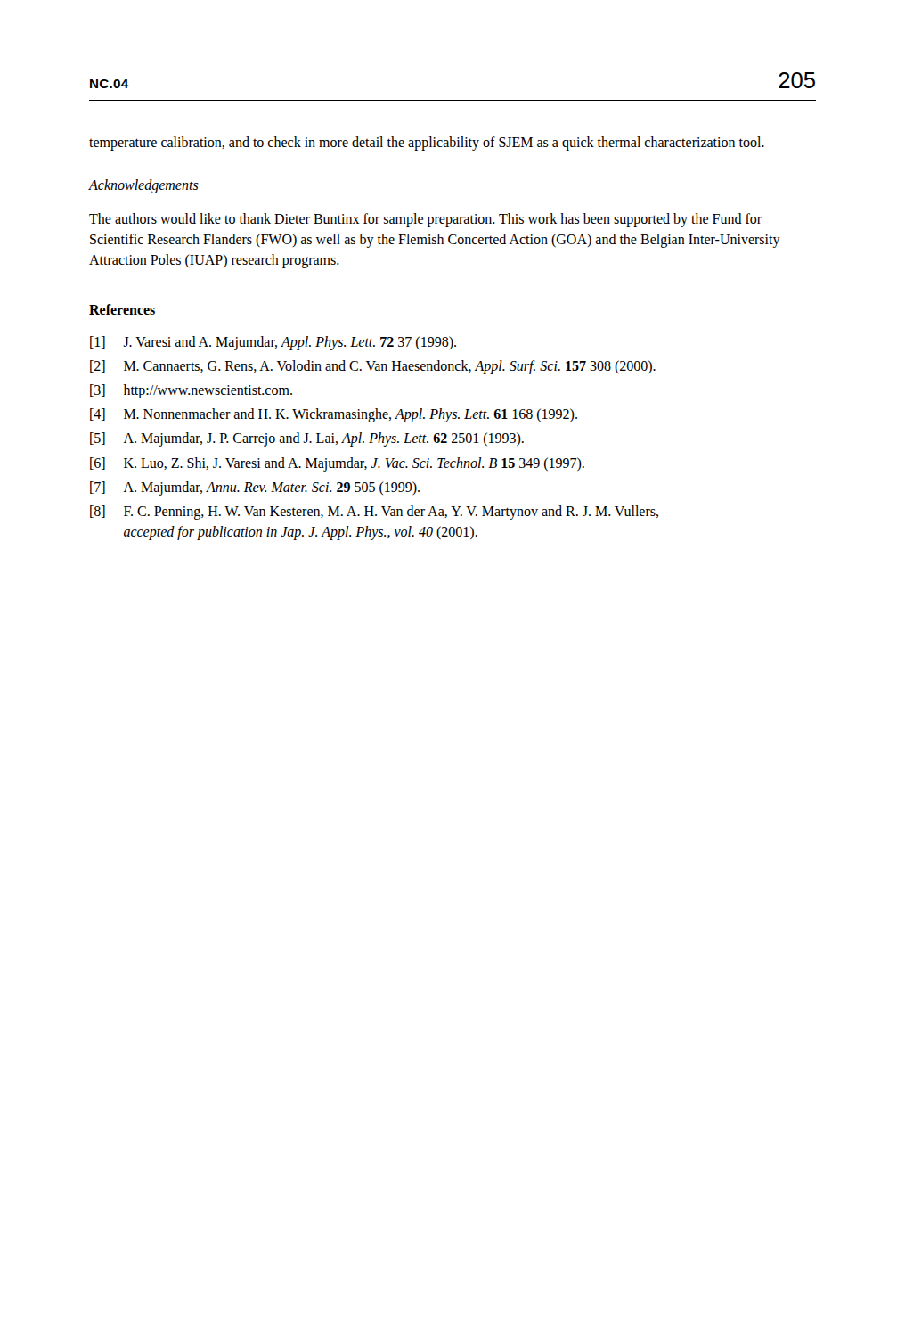NC.04 205
temperature calibration, and to check in more detail the applicability of SJEM as a quick thermal characterization tool.
Acknowledgements
The authors would like to thank Dieter Buntinx for sample preparation. This work has been supported by the Fund for Scientific Research Flanders (FWO) as well as by the Flemish Concerted Action (GOA) and the Belgian Inter-University Attraction Poles (IUAP) research programs.
References
J. Varesi and A. Majumdar, Appl. Phys. Lett. 72 37 (1998).
M. Cannaerts, G. Rens, A. Volodin and C. Van Haesendonck, Appl. Surf. Sci. 157 308 (2000).
http://www.newscientist.com.
M. Nonnenmacher and H. K. Wickramasinghe, Appl. Phys. Lett. 61 168 (1992).
A. Majumdar, J. P. Carrejo and J. Lai, Apl. Phys. Lett. 62 2501 (1993).
K. Luo, Z. Shi, J. Varesi and A. Majumdar, J. Vac. Sci. Technol. B 15 349 (1997).
A. Majumdar, Annu. Rev. Mater. Sci. 29 505 (1999).
F. C. Penning, H. W. Van Kesteren, M. A. H. Van der Aa, Y. V. Martynov and R. J. M. Vullers, accepted for publication in Jap. J. Appl. Phys., vol. 40 (2001).